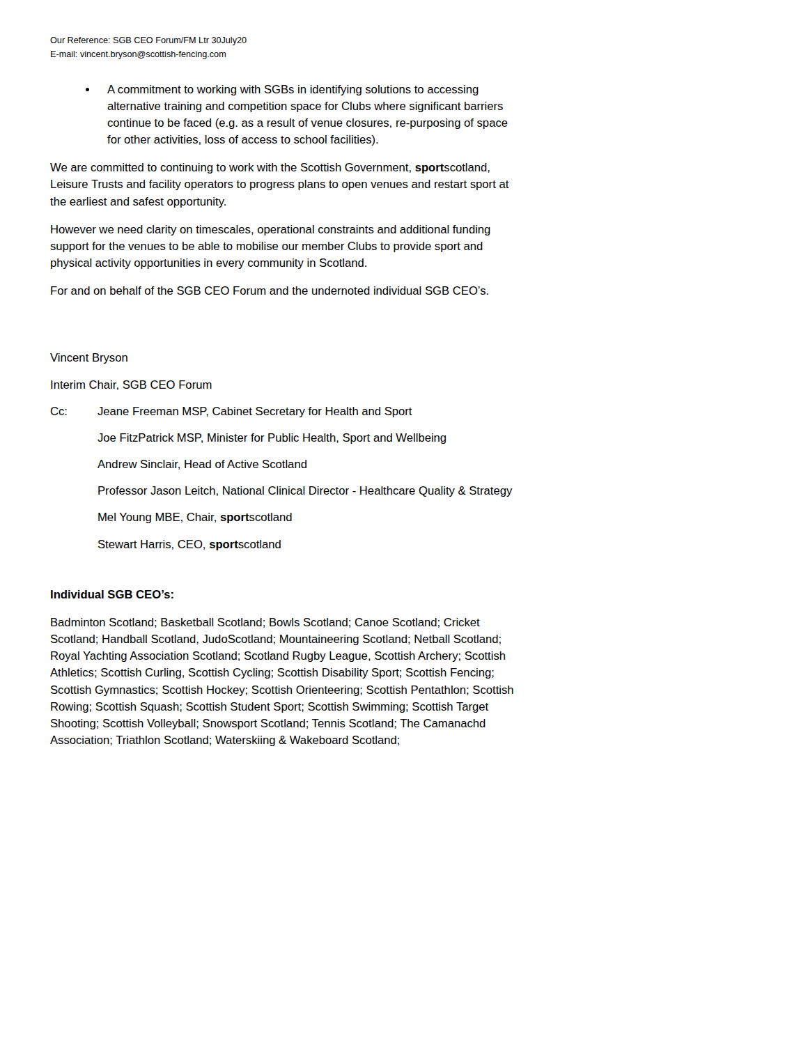Our Reference: SGB CEO Forum/FM Ltr 30July20
E-mail: vincent.bryson@scottish-fencing.com
A commitment to working with SGBs in identifying solutions to accessing alternative training and competition space for Clubs where significant barriers continue to be faced (e.g. as a result of venue closures, re-purposing of space for other activities, loss of access to school facilities).
We are committed to continuing to work with the Scottish Government, sportscotland, Leisure Trusts and facility operators to progress plans to open venues and restart sport at the earliest and safest opportunity.
However we need clarity on timescales, operational constraints and additional funding support for the venues to be able to mobilise our member Clubs to provide sport and physical activity opportunities in every community in Scotland.
For and on behalf of the SGB CEO Forum and the undernoted individual SGB CEO’s.
Vincent Bryson
Interim Chair, SGB CEO Forum
Cc: Jeane Freeman MSP, Cabinet Secretary for Health and Sport
Joe FitzPatrick MSP, Minister for Public Health, Sport and Wellbeing
Andrew Sinclair, Head of Active Scotland
Professor Jason Leitch, National Clinical Director - Healthcare Quality & Strategy
Mel Young MBE, Chair, sportscotland
Stewart Harris, CEO, sportscotland
Individual SGB CEO’s:
Badminton Scotland; Basketball Scotland; Bowls Scotland; Canoe Scotland; Cricket Scotland; Handball Scotland, JudoScotland; Mountaineering Scotland; Netball Scotland; Royal Yachting Association Scotland; Scotland Rugby League, Scottish Archery; Scottish Athletics; Scottish Curling, Scottish Cycling; Scottish Disability Sport; Scottish Fencing; Scottish Gymnastics; Scottish Hockey; Scottish Orienteering; Scottish Pentathlon; Scottish Rowing; Scottish Squash; Scottish Student Sport; Scottish Swimming; Scottish Target Shooting; Scottish Volleyball; Snowsport Scotland; Tennis Scotland; The Camanachd Association; Triathlon Scotland; Waterskiing & Wakeboard Scotland;